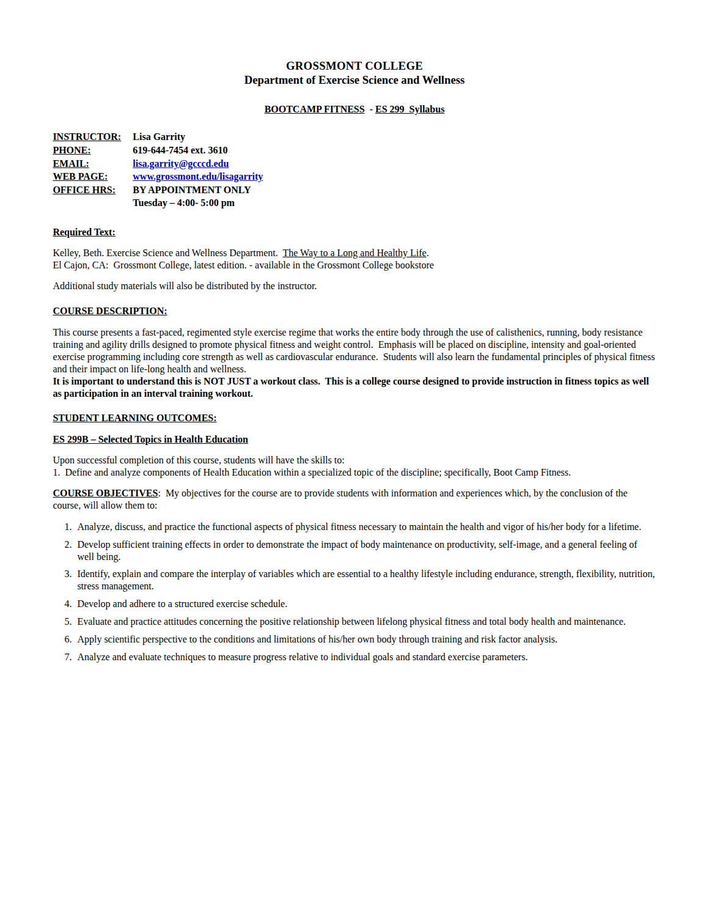GROSSMONT COLLEGE
Department of Exercise Science and Wellness
BOOTCAMP FITNESS - ES 299 Syllabus
| INSTRUCTOR: | Lisa Garrity |
| PHONE: | 619-644-7454 ext. 3610 |
| EMAIL: | lisa.garrity@gcccd.edu |
| WEB PAGE: | www.grossmont.edu/lisagarrity |
| OFFICE HRS: | BY APPOINTMENT ONLY |
| | Tuesday – 4:00- 5:00 pm |
Required Text:
Kelley, Beth. Exercise Science and Wellness Department. The Way to a Long and Healthy Life.
El Cajon, CA: Grossmont College, latest edition. - available in the Grossmont College bookstore
Additional study materials will also be distributed by the instructor.
COURSE DESCRIPTION:
This course presents a fast-paced, regimented style exercise regime that works the entire body through the use of calisthenics, running, body resistance training and agility drills designed to promote physical fitness and weight control. Emphasis will be placed on discipline, intensity and goal-oriented exercise programming including core strength as well as cardiovascular endurance. Students will also learn the fundamental principles of physical fitness and their impact on life-long health and wellness.
It is important to understand this is NOT JUST a workout class. This is a college course designed to provide instruction in fitness topics as well as participation in an interval training workout.
STUDENT LEARNING OUTCOMES:
ES 299B – Selected Topics in Health Education
Upon successful completion of this course, students will have the skills to:
1. Define and analyze components of Health Education within a specialized topic of the discipline; specifically, Boot Camp Fitness.
COURSE OBJECTIVES: My objectives for the course are to provide students with information and experiences which, by the conclusion of the course, will allow them to:
Analyze, discuss, and practice the functional aspects of physical fitness necessary to maintain the health and vigor of his/her body for a lifetime.
Develop sufficient training effects in order to demonstrate the impact of body maintenance on productivity, self-image, and a general feeling of well being.
Identify, explain and compare the interplay of variables which are essential to a healthy lifestyle including endurance, strength, flexibility, nutrition, stress management.
Develop and adhere to a structured exercise schedule.
Evaluate and practice attitudes concerning the positive relationship between lifelong physical fitness and total body health and maintenance.
Apply scientific perspective to the conditions and limitations of his/her own body through training and risk factor analysis.
Analyze and evaluate techniques to measure progress relative to individual goals and standard exercise parameters.